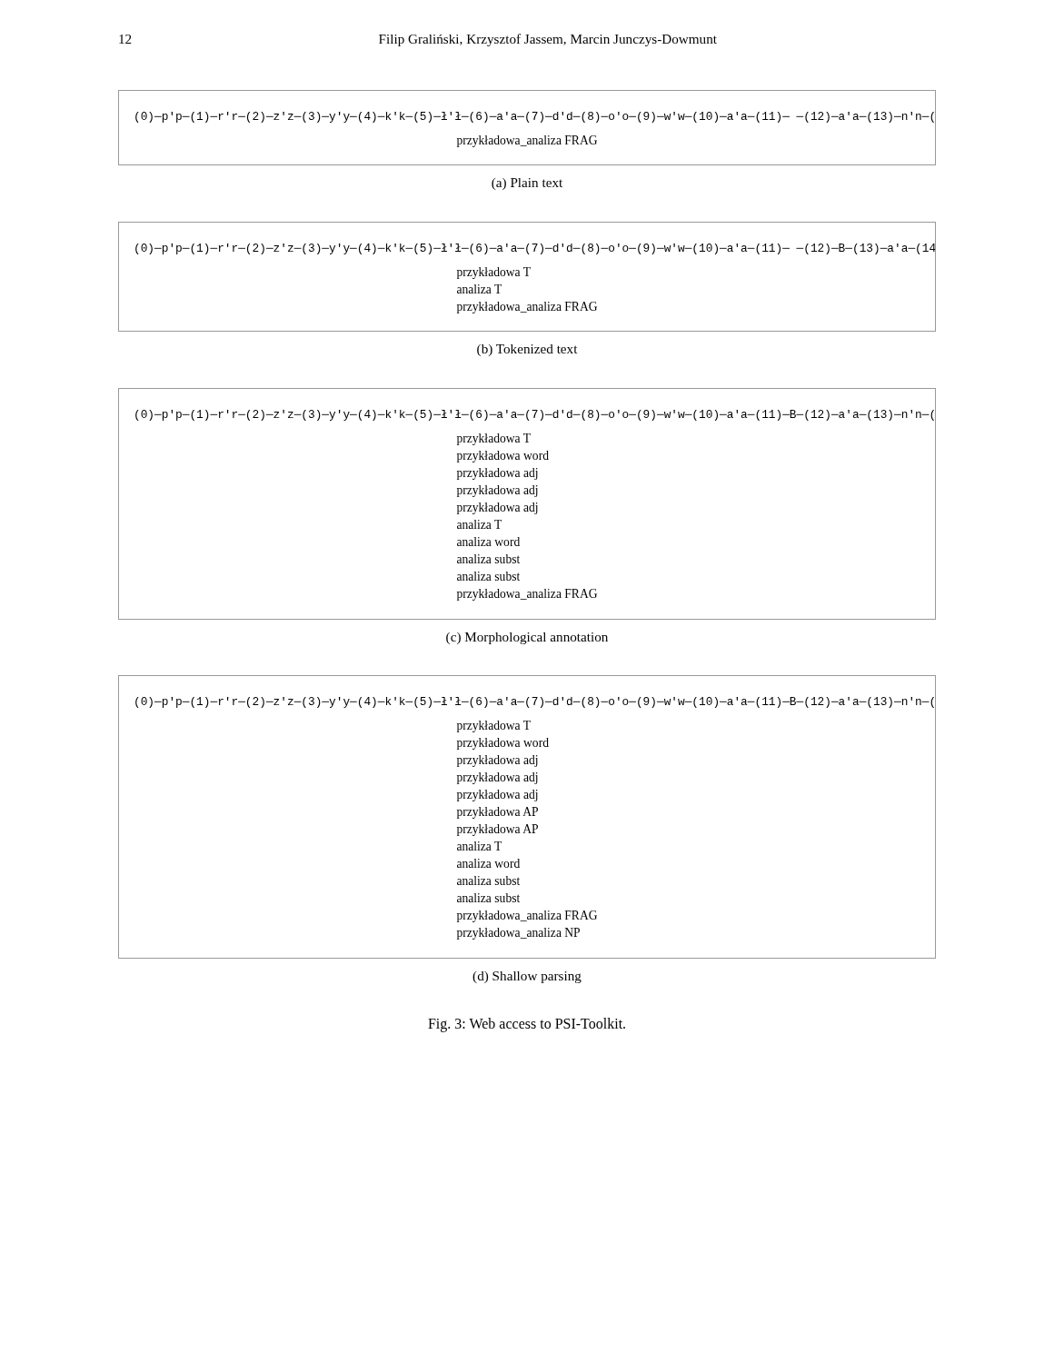12 Filip Graliński, Krzysztof Jassem, Marcin Junczys-Dowmunt
(0)─p'p─(1)─r'r─(2)─z'z─(3)─y'y─(4)─k'k─(5)─ł'ł─(6)─a'a─(7)─d'd─(8)─o'o─(9)─w'w─(10)─a'a─(11)─ ─(12)─a'a─(13)─n'n─(14)─a'a─(15)─l'l─(16)─i'i─(17)─z'z─(18)─a'a─(19)─(20)
przykładowa_analiza FRAG
(a) Plain text
(0)─p'p─(1)─r'r─(2)─z'z─(3)─y'y─(4)─k'k─(5)─ł'ł─(6)─a'a─(7)─d'd─(8)─o'o─(9)─w'w─(10)─a'a─(11)─ ─(12)─B─(13)─a'a─(14)─n'n─(15)─a'a─(16)─l'l─(17)─i'i─(18)─z'z─(19)─a'a─(20)
przykładowa T analiza T przykładowa_analiza FRAG
(b) Tokenized text
(0)─p'p─(1)─r'r─(2)─z'z─(3)─y'y─(4)─k'k─(5)─ł'ł─(6)─a'a─(7)─d'd─(8)─o'o─(9)─w'w─(10)─a'a─(11)─B─(12)─a'a─(13)─n'n─(14)─a'a─(15)─l'l─(16)─i'i─(17)─z'z─(18)─a'a─(19)
przykładowa T przykładowa word przykładowa adj przykładowa adj przykładowa adj analiza T analiza word analiza subst analiza subst przykładowa_analiza FRAG
(c) Morphological annotation
(0)─p'p─(1)─r'r─(2)─z'z─(3)─y'y─(4)─k'k─(5)─ł'ł─(6)─a'a─(7)─d'd─(8)─o'o─(9)─w'w─(10)─a'a─(11)─B─(12)─a'a─(13)─n'n─(14)─a'a─(15)─l'l─(16)─i'i─(17)─z'z─(18)─a'a─(19)
przykładowa T przykładowa word przykładowa adj przykładowa adj przykładowa adj przykładowa AP przykładowa AP analiza T analiza word analiza subst analiza subst przykładowa_analiza FRAG przykładowa_analiza NP
(d) Shallow parsing
Fig. 3: Web access to PSI-Toolkit.